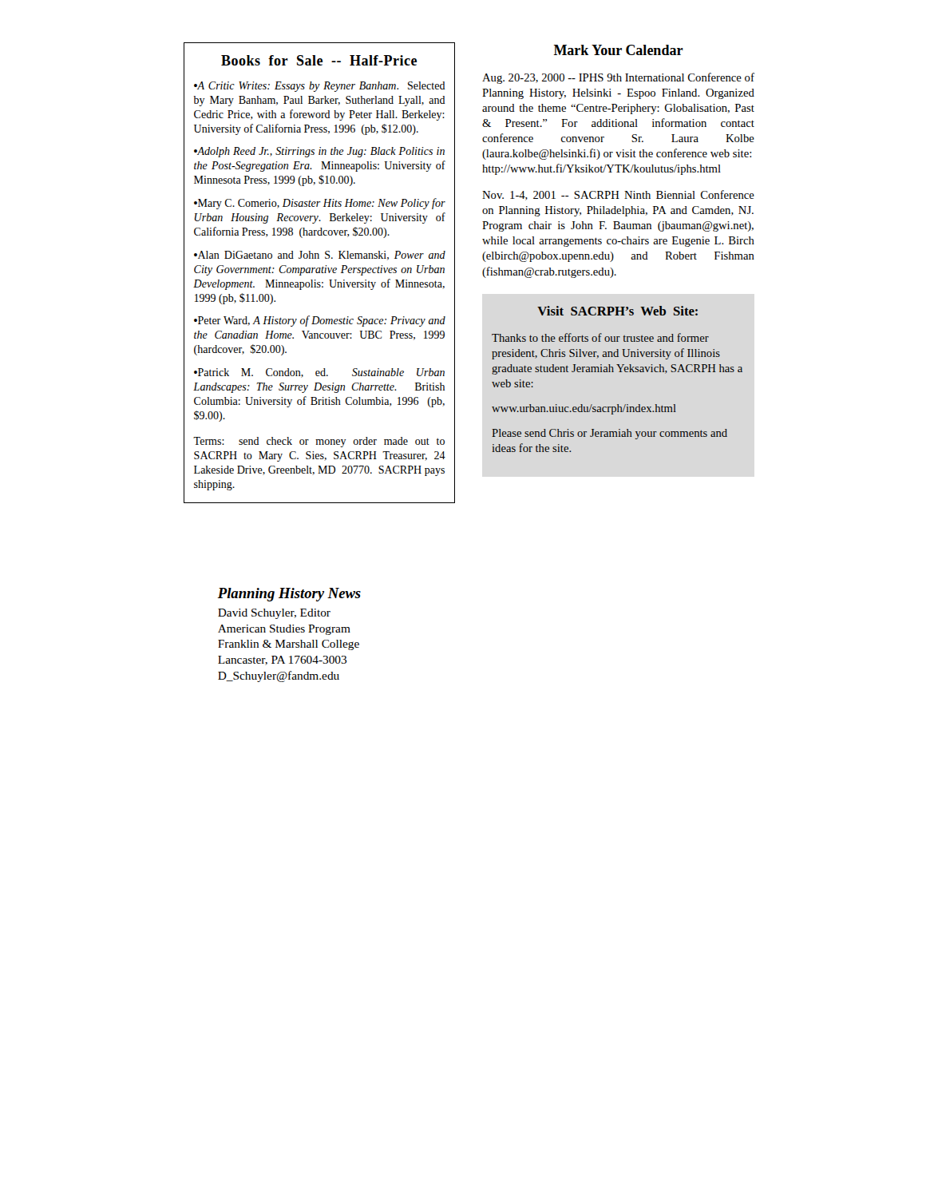Books for Sale -- Half-Price
•A Critic Writes: Essays by Reyner Banham. Selected by Mary Banham, Paul Barker, Sutherland Lyall, and Cedric Price, with a foreword by Peter Hall. Berkeley: University of California Press, 1996 (pb, $12.00).
•Adolph Reed Jr., Stirrings in the Jug: Black Politics in the Post-Segregation Era. Minneapolis: University of Minnesota Press, 1999 (pb, $10.00).
•Mary C. Comerio, Disaster Hits Home: New Policy for Urban Housing Recovery. Berkeley: University of California Press, 1998 (hardcover, $20.00).
•Alan DiGaetano and John S. Klemanski, Power and City Government: Comparative Perspectives on Urban Development. Minneapolis: University of Minnesota, 1999 (pb, $11.00).
•Peter Ward, A History of Domestic Space: Privacy and the Canadian Home. Vancouver: UBC Press, 1999 (hardcover, $20.00).
•Patrick M. Condon, ed. Sustainable Urban Landscapes: The Surrey Design Charrette. British Columbia: University of British Columbia, 1996 (pb, $9.00).
Terms: send check or money order made out to SACRPH to Mary C. Sies, SACRPH Treasurer, 24 Lakeside Drive, Greenbelt, MD 20770. SACRPH pays shipping.
Mark Your Calendar
Aug. 20-23, 2000 -- IPHS 9th International Conference of Planning History, Helsinki - Espoo Finland. Organized around the theme “Centre-Periphery: Globalisation, Past & Present.” For additional information contact conference convenor Sr. Laura Kolbe (laura.kolbe@helsinki.fi) or visit the conference web site:
http://www.hut.fi/Yksikot/YTK/koulutus/iphs.html
Nov. 1-4, 2001 -- SACRPH Ninth Biennial Conference on Planning History, Philadelphia, PA and Camden, NJ. Program chair is John F. Bauman (jbauman@gwi.net), while local arrangements co-chairs are Eugenie L. Birch (elbirch@pobox.upenn.edu) and Robert Fishman (fishman@crab.rutgers.edu).
Visit SACRPH’s Web Site:
Thanks to the efforts of our trustee and former president, Chris Silver, and University of Illinois graduate student Jeramiah Yeksavich, SACRPH has a web site:
www.urban.uiuc.edu/sacrph/index.html
Please send Chris or Jeramiah your comments and ideas for the site.
Planning History News David Schuyler, Editor
American Studies Program
Franklin & Marshall College
Lancaster, PA 17604-3003
D_Schuyler@fandm.edu